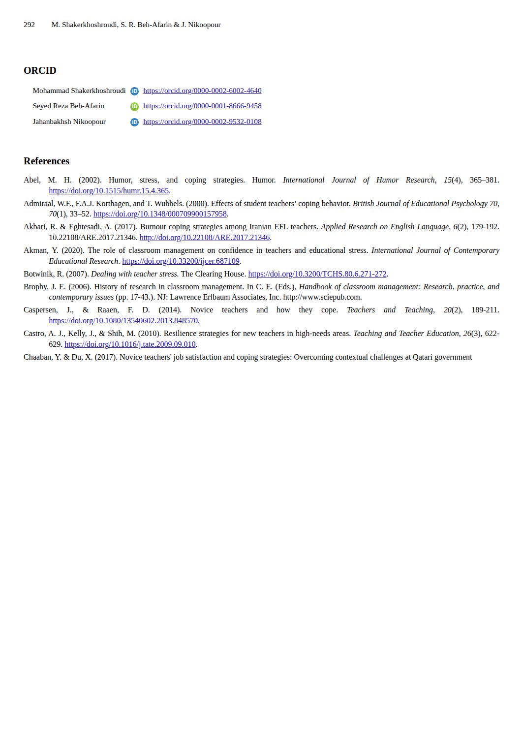292 M. Shakerkhoshroudi, S. R. Beh-Afarin & J. Nikoopour
ORCID
| Mohammad Shakerkhoshroudi | iD | https://orcid.org/0000-0002-6002-4640 |
| Seyed Reza Beh-Afarin | iD | https://orcid.org/0000-0001-8666-9458 |
| Jahanbakhsh Nikoopour | iD | https://orcid.org/0000-0002-9532-0108 |
References
Abel, M. H. (2002). Humor, stress, and coping strategies. Humor. International Journal of Humor Research, 15(4), 365–381. https://doi.org/10.1515/humr.15.4.365.
Admiraal, W.F., F.A.J. Korthagen, and T. Wubbels. (2000). Effects of student teachers’ coping behavior. British Journal of Educational Psychology 70, 70(1), 33–52. https://doi.org/10.1348/000709900157958.
Akbari, R. & Eghtesadi, A. (2017). Burnout coping strategies among Iranian EFL teachers. Applied Research on English Language, 6(2), 179-192. 10.22108/ARE.2017.21346. http://doi.org/10.22108/ARE.2017.21346.
Akman, Y. (2020). The role of classroom management on confidence in teachers and educational stress. International Journal of Contemporary Educational Research. https://doi.org/10.33200/ijcer.687109.
Botwinik, R. (2007). Dealing with teacher stress. The Clearing House. https://doi.org/10.3200/TCHS.80.6.271-272.
Brophy, J. E. (2006). History of research in classroom management. In C. E. (Eds.), Handbook of classroom management: Research, practice, and contemporary issues (pp. 17-43.). NJ: Lawrence Erlbaum Associates, Inc. http://www.sciepub.com.
Caspersen, J., & Raaen, F. D. (2014). Novice teachers and how they cope. Teachers and Teaching, 20(2), 189-211. https://doi.org/10.1080/13540602.2013.848570.
Castro, A. J., Kelly, J., & Shih, M. (2010). Resilience strategies for new teachers in high-needs areas. Teaching and Teacher Education, 26(3), 622-629. https://doi.org/10.1016/j.tate.2009.09.010.
Chaaban, Y. & Du, X. (2017). Novice teachers' job satisfaction and coping strategies: Overcoming contextual challenges at Qatari government